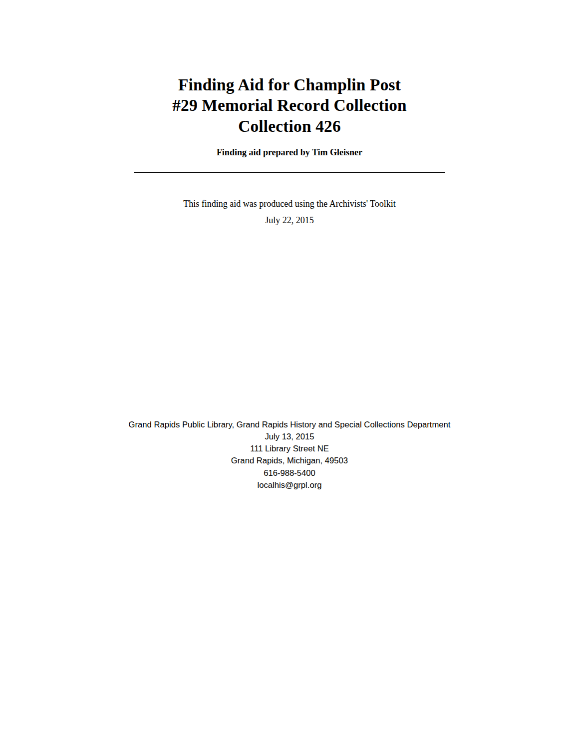Finding Aid for Champlin Post
#29 Memorial Record Collection
Collection 426
Finding aid prepared by Tim Gleisner
This finding aid was produced using the Archivists' Toolkit
July 22, 2015
Grand Rapids Public Library, Grand Rapids History and Special Collections Department
July 13, 2015
111 Library Street NE
Grand Rapids, Michigan, 49503
616-988-5400
localhis@grpl.org